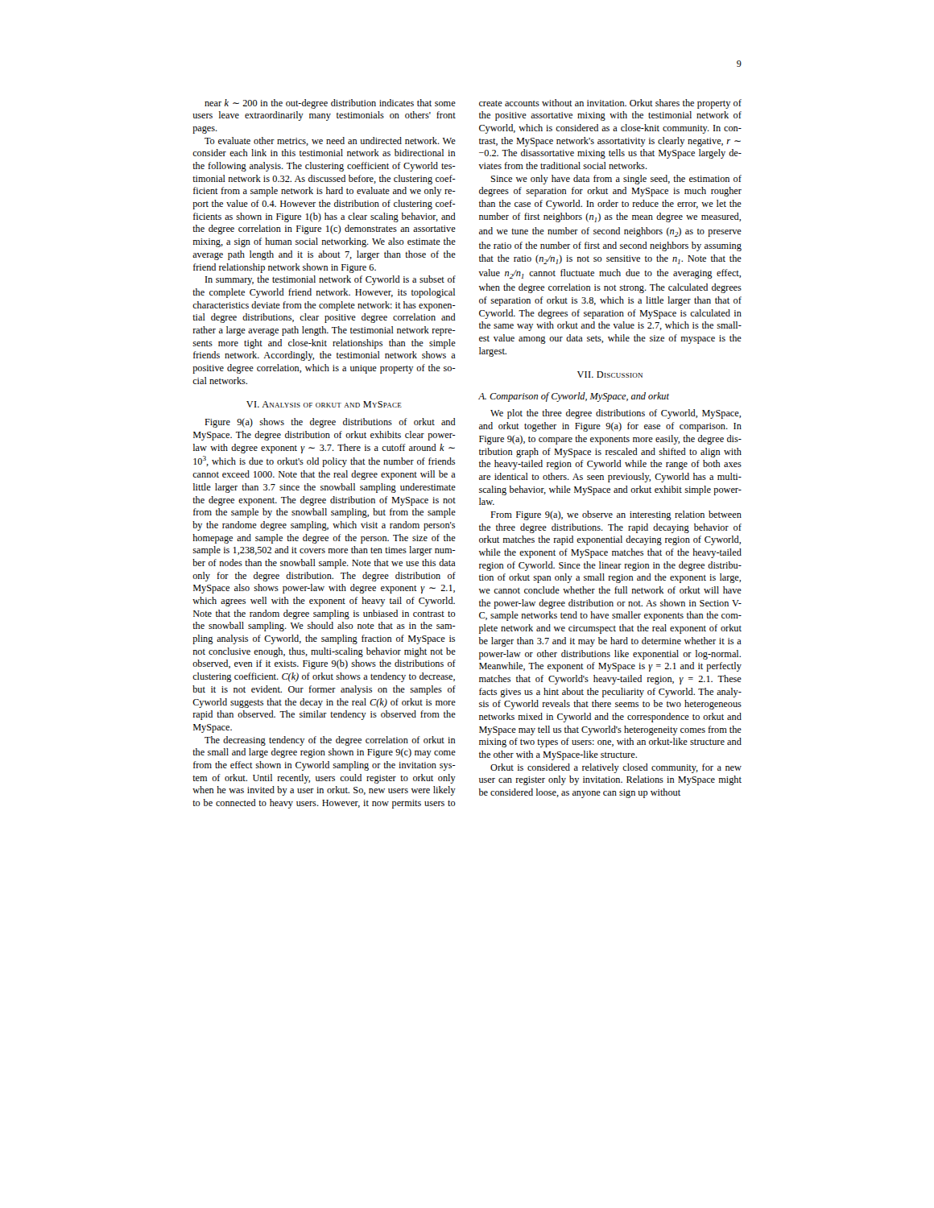9
near k ∼ 200 in the out-degree distribution indicates that some users leave extraordinarily many testimonials on others' front pages.
To evaluate other metrics, we need an undirected network. We consider each link in this testimonial network as bidirectional in the following analysis. The clustering coefficient of Cyworld testimonial network is 0.32. As discussed before, the clustering coefficient from a sample network is hard to evaluate and we only report the value of 0.4. However the distribution of clustering coefficients as shown in Figure 1(b) has a clear scaling behavior, and the degree correlation in Figure 1(c) demonstrates an assortative mixing, a sign of human social networking. We also estimate the average path length and it is about 7, larger than those of the friend relationship network shown in Figure 6.
In summary, the testimonial network of Cyworld is a subset of the complete Cyworld friend network. However, its topological characteristics deviate from the complete network: it has exponential degree distributions, clear positive degree correlation and rather a large average path length. The testimonial network represents more tight and close-knit relationships than the simple friends network. Accordingly, the testimonial network shows a positive degree correlation, which is a unique property of the social networks.
VI. Analysis of orkut and MySpace
Figure 9(a) shows the degree distributions of orkut and MySpace. The degree distribution of orkut exhibits clear power-law with degree exponent γ ∼ 3.7. There is a cutoff around k ∼ 103, which is due to orkut's old policy that the number of friends cannot exceed 1000. Note that the real degree exponent will be a little larger than 3.7 since the snowball sampling underestimate the degree exponent. The degree distribution of MySpace is not from the sample by the snowball sampling, but from the sample by the randome degree sampling, which visit a random person's homepage and sample the degree of the person. The size of the sample is 1,238,502 and it covers more than ten times larger number of nodes than the snowball sample. Note that we use this data only for the degree distribution. The degree distribution of MySpace also shows power-law with degree exponent γ ∼ 2.1, which agrees well with the exponent of heavy tail of Cyworld. Note that the random degree sampling is unbiased in contrast to the snowball sampling. We should also note that as in the sampling analysis of Cyworld, the sampling fraction of MySpace is not conclusive enough, thus, multi-scaling behavior might not be observed, even if it exists. Figure 9(b) shows the distributions of clustering coefficient. C(k) of orkut shows a tendency to decrease, but it is not evident. Our former analysis on the samples of Cyworld suggests that the decay in the real C(k) of orkut is more rapid than observed. The similar tendency is observed from the MySpace.
The decreasing tendency of the degree correlation of orkut in the small and large degree region shown in Figure 9(c) may come from the effect shown in Cyworld sampling or the invitation system of orkut. Until recently, users could register to orkut only when he was invited by a user in orkut. So, new users were likely to be connected to heavy users. However, it now permits users to create accounts without an invitation. Orkut shares the property of the positive assortative mixing with the testimonial network of Cyworld, which is considered as a close-knit community. In contrast, the MySpace network's assortativity is clearly negative, r ∼ −0.2. The disassortative mixing tells us that MySpace largely deviates from the traditional social networks.
Since we only have data from a single seed, the estimation of degrees of separation for orkut and MySpace is much rougher than the case of Cyworld. In order to reduce the error, we let the number of first neighbors (n1) as the mean degree we measured, and we tune the number of second neighbors (n2) as to preserve the ratio of the number of first and second neighbors by assuming that the ratio (n2/n1) is not so sensitive to the n1. Note that the value n2/n1 cannot fluctuate much due to the averaging effect, when the degree correlation is not strong. The calculated degrees of separation of orkut is 3.8, which is a little larger than that of Cyworld. The degrees of separation of MySpace is calculated in the same way with orkut and the value is 2.7, which is the smallest value among our data sets, while the size of myspace is the largest.
VII. Discussion
A. Comparison of Cyworld, MySpace, and orkut
We plot the three degree distributions of Cyworld, MySpace, and orkut together in Figure 9(a) for ease of comparison. In Figure 9(a), to compare the exponents more easily, the degree distribution graph of MySpace is rescaled and shifted to align with the heavy-tailed region of Cyworld while the range of both axes are identical to others. As seen previously, Cyworld has a multi-scaling behavior, while MySpace and orkut exhibit simple power-law.
From Figure 9(a), we observe an interesting relation between the three degree distributions. The rapid decaying behavior of orkut matches the rapid exponential decaying region of Cyworld, while the exponent of MySpace matches that of the heavy-tailed region of Cyworld. Since the linear region in the degree distribution of orkut span only a small region and the exponent is large, we cannot conclude whether the full network of orkut will have the power-law degree distribution or not. As shown in Section V-C, sample networks tend to have smaller exponents than the complete network and we circumspect that the real exponent of orkut be larger than 3.7 and it may be hard to determine whether it is a power-law or other distributions like exponential or log-normal. Meanwhile, The exponent of MySpace is γ = 2.1 and it perfectly matches that of Cyworld's heavy-tailed region, γ = 2.1. These facts gives us a hint about the peculiarity of Cyworld. The analysis of Cyworld reveals that there seems to be two heterogeneous networks mixed in Cyworld and the correspondence to orkut and MySpace may tell us that Cyworld's heterogeneity comes from the mixing of two types of users: one, with an orkut-like structure and the other with a MySpace-like structure.
Orkut is considered a relatively closed community, for a new user can register only by invitation. Relations in MySpace might be considered loose, as anyone can sign up without